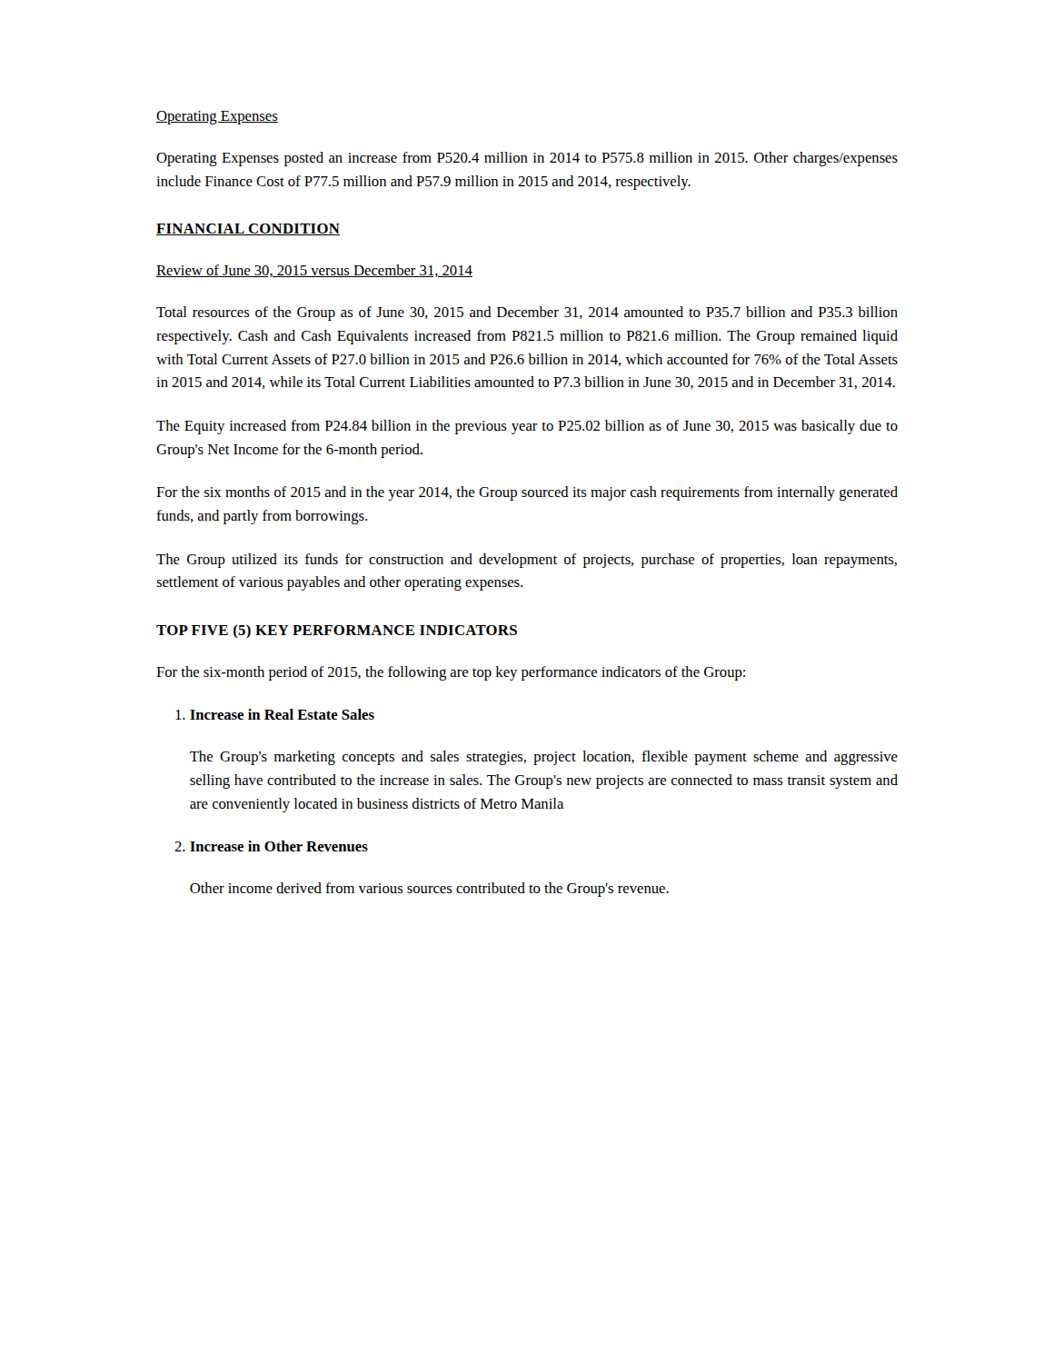Operating Expenses
Operating Expenses posted an increase from P520.4 million in 2014 to P575.8 million in 2015. Other charges/expenses include Finance Cost of P77.5 million and P57.9 million in 2015 and 2014, respectively.
FINANCIAL CONDITION
Review of June 30, 2015 versus December 31, 2014
Total resources of the Group as of June 30, 2015 and December 31, 2014 amounted to P35.7 billion and P35.3 billion respectively. Cash and Cash Equivalents increased from P821.5 million to P821.6 million. The Group remained liquid with Total Current Assets of P27.0 billion in 2015 and P26.6 billion in 2014, which accounted for 76% of the Total Assets in 2015 and 2014, while its Total Current Liabilities amounted to P7.3 billion in June 30, 2015 and in December 31, 2014.
The Equity increased from P24.84 billion in the previous year to P25.02 billion as of June 30, 2015 was basically due to Group's Net Income for the 6-month period.
For the six months of 2015 and in the year 2014, the Group sourced its major cash requirements from internally generated funds, and partly from borrowings.
The Group utilized its funds for construction and development of projects, purchase of properties, loan repayments, settlement of various payables and other operating expenses.
TOP FIVE (5) KEY PERFORMANCE INDICATORS
For the six-month period of 2015, the following are top key performance indicators of the Group:
Increase in Real Estate Sales
The Group's marketing concepts and sales strategies, project location, flexible payment scheme and aggressive selling have contributed to the increase in sales. The Group's new projects are connected to mass transit system and are conveniently located in business districts of Metro Manila
Increase in Other Revenues
Other income derived from various sources contributed to the Group's revenue.